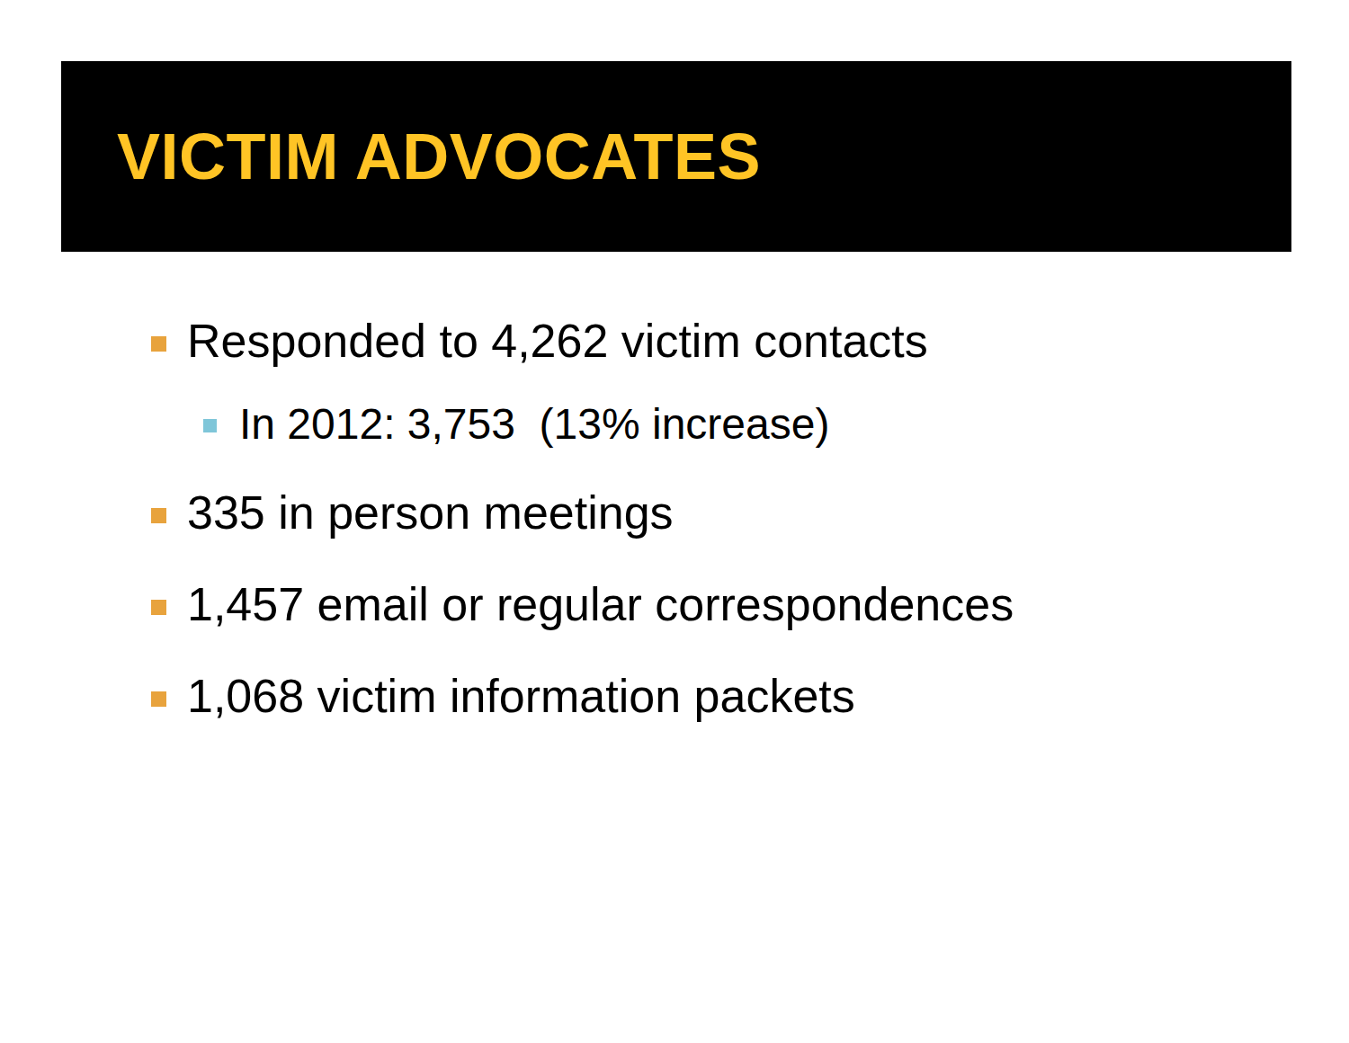VICTIM ADVOCATES
Responded to 4,262 victim contacts
In 2012: 3,753 (13% increase)
335 in person meetings
1,457 email or regular correspondences
1,068 victim information packets